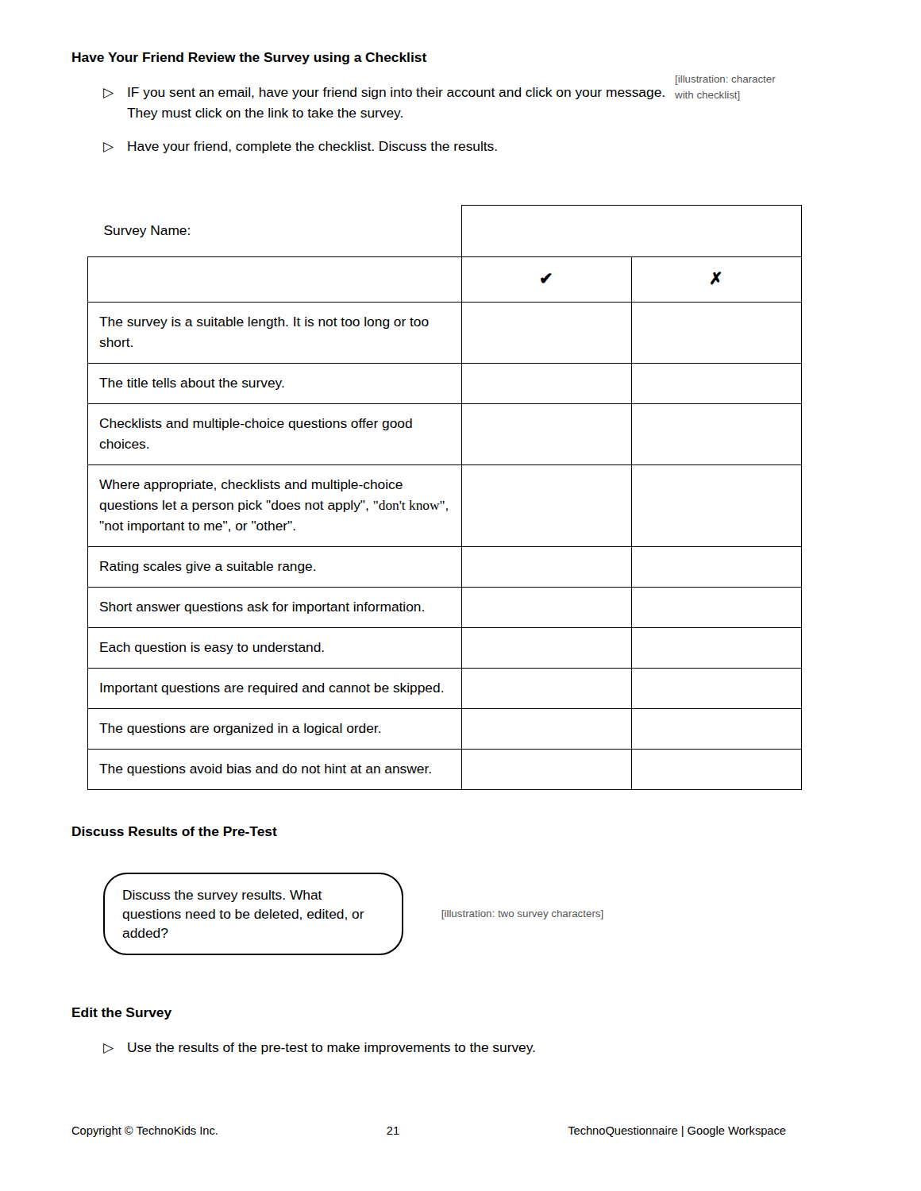[illustration: character with checklist]
Have Your Friend Review the Survey using a Checklist
IF you sent an email, have your friend sign into their account and click on your message. They must click on the link to take the survey.
Have your friend, complete the checklist. Discuss the results.
| Survey Name: | |
| | ✔ | ✗ |
| The survey is a suitable length. It is not too long or too short. | | |
| The title tells about the survey. | | |
| Checklists and multiple-choice questions offer good choices. | | |
| Where appropriate, checklists and multiple-choice questions let a person pick "does not apply", "don't know" , "not important to me", or "other". | | |
| Rating scales give a suitable range. | | |
| Short answer questions ask for important information. | | |
| Each question is easy to understand. | | |
| Important questions are required and cannot be skipped. | | |
| The questions are organized in a logical order. | | |
| The questions avoid bias and do not hint at an answer. | | |
Discuss Results of the Pre-Test
Discuss the survey results. What questions need to be deleted, edited, or added?
[illustration: two survey characters]
Edit the Survey
Use the results of the pre-test to make improvements to the survey.
Copyright © TechnoKids Inc.
21
TechnoQuestionnaire | Google Workspace